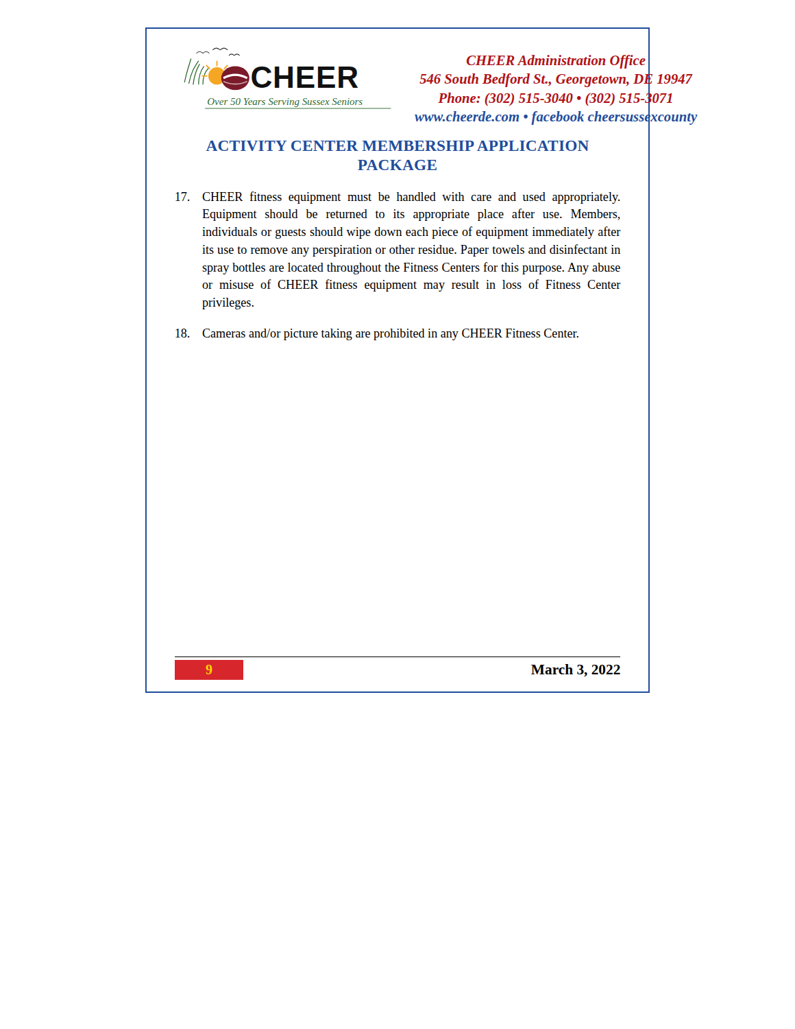CHEER Over 50 Years Serving Sussex Seniors
CHEER Administration Office
546 South Bedford St., Georgetown, DE 19947
Phone: (302) 515-3040 • (302) 515-3071
www.cheerde.com • facebook cheersussexcounty
ACTIVITY CENTER MEMBERSHIP APPLICATION PACKAGE
17. CHEER fitness equipment must be handled with care and used appropriately. Equipment should be returned to its appropriate place after use. Members, individuals or guests should wipe down each piece of equipment immediately after its use to remove any perspiration or other residue. Paper towels and disinfectant in spray bottles are located throughout the Fitness Centers for this purpose. Any abuse or misuse of CHEER fitness equipment may result in loss of Fitness Center privileges.
18. Cameras and/or picture taking are prohibited in any CHEER Fitness Center.
9
March 3, 2022